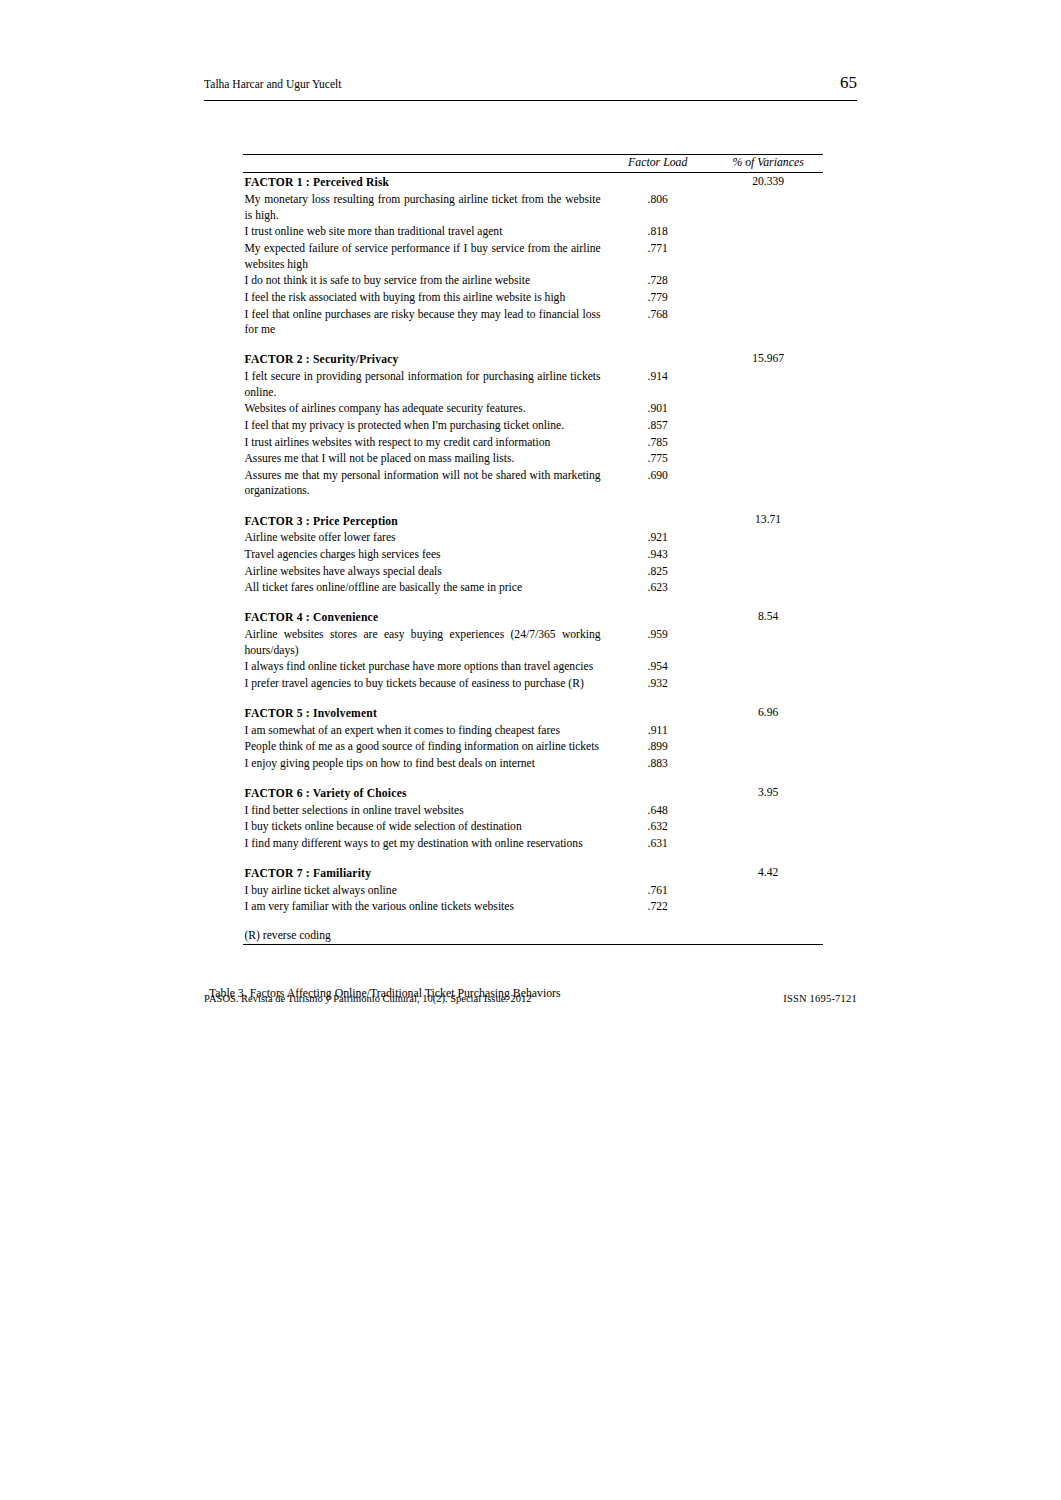Talha Harcar and Ugur Yucelt
65
| | Factor Load | % of Variances |
| --- | --- | --- |
| FACTOR 1 : Perceived Risk | | 20.339 |
| My monetary loss resulting from purchasing airline ticket from the website is high. | .806 | |
| I trust online web site more than traditional travel agent | .818 | |
| My expected failure of service performance if I buy service from the airline websites high | .771 | |
| I do not think it is safe to buy service from the airline website | .728 | |
| I feel the risk associated with buying from this airline website is high | .779 | |
| I feel that online purchases are risky because they may lead to financial loss for me | .768 | |
| FACTOR 2 : Security/Privacy | | 15.967 |
| I felt secure in providing personal information for purchasing airline tickets online. | .914 | |
| Websites of airlines company has adequate security features. | .901 | |
| I feel that my privacy is protected when I'm purchasing ticket online. | .857 | |
| I trust airlines websites with respect to my credit card information | .785 | |
| Assures me that I will not be placed on mass mailing lists. | .775 | |
| Assures me that my personal information will not be shared with marketing organizations. | .690 | |
| FACTOR 3 : Price Perception | | 13.71 |
| Airline website offer lower fares | .921 | |
| Travel agencies charges high services fees | .943 | |
| Airline websites have always special deals | .825 | |
| All ticket fares online/offline are basically the same in price | .623 | |
| FACTOR 4 : Convenience | | 8.54 |
| Airline websites stores are easy buying experiences (24/7/365 working hours/days) | .959 | |
| I always find online ticket purchase have more options than travel agencies | .954 | |
| I prefer travel agencies to buy tickets because of easiness to purchase (R) | .932 | |
| FACTOR 5 : Involvement | | 6.96 |
| I am somewhat of an expert when it comes to finding cheapest fares | .911 | |
| People think of me as a good source of finding information on airline tickets | .899 | |
| I enjoy giving people tips on how to find best deals on internet | .883 | |
| FACTOR 6 : Variety of Choices | | 3.95 |
| I find better selections in online travel websites | .648 | |
| I buy tickets online because of wide selection of destination | .632 | |
| I find many different ways to get my destination with online reservations | .631 | |
| FACTOR 7 : Familiarity | | 4.42 |
| I buy airline ticket always online | .761 | |
| I am very familiar with the various online tickets websites | .722 | |
| (R) reverse coding | | |
Table 3. Factors Affecting Online/Traditional Ticket Purchasing Behaviors
PASOS. Revista de Turismo y Patrimonio Cultural, 10(2). Special Issue. 2012
ISSN 1695-7121